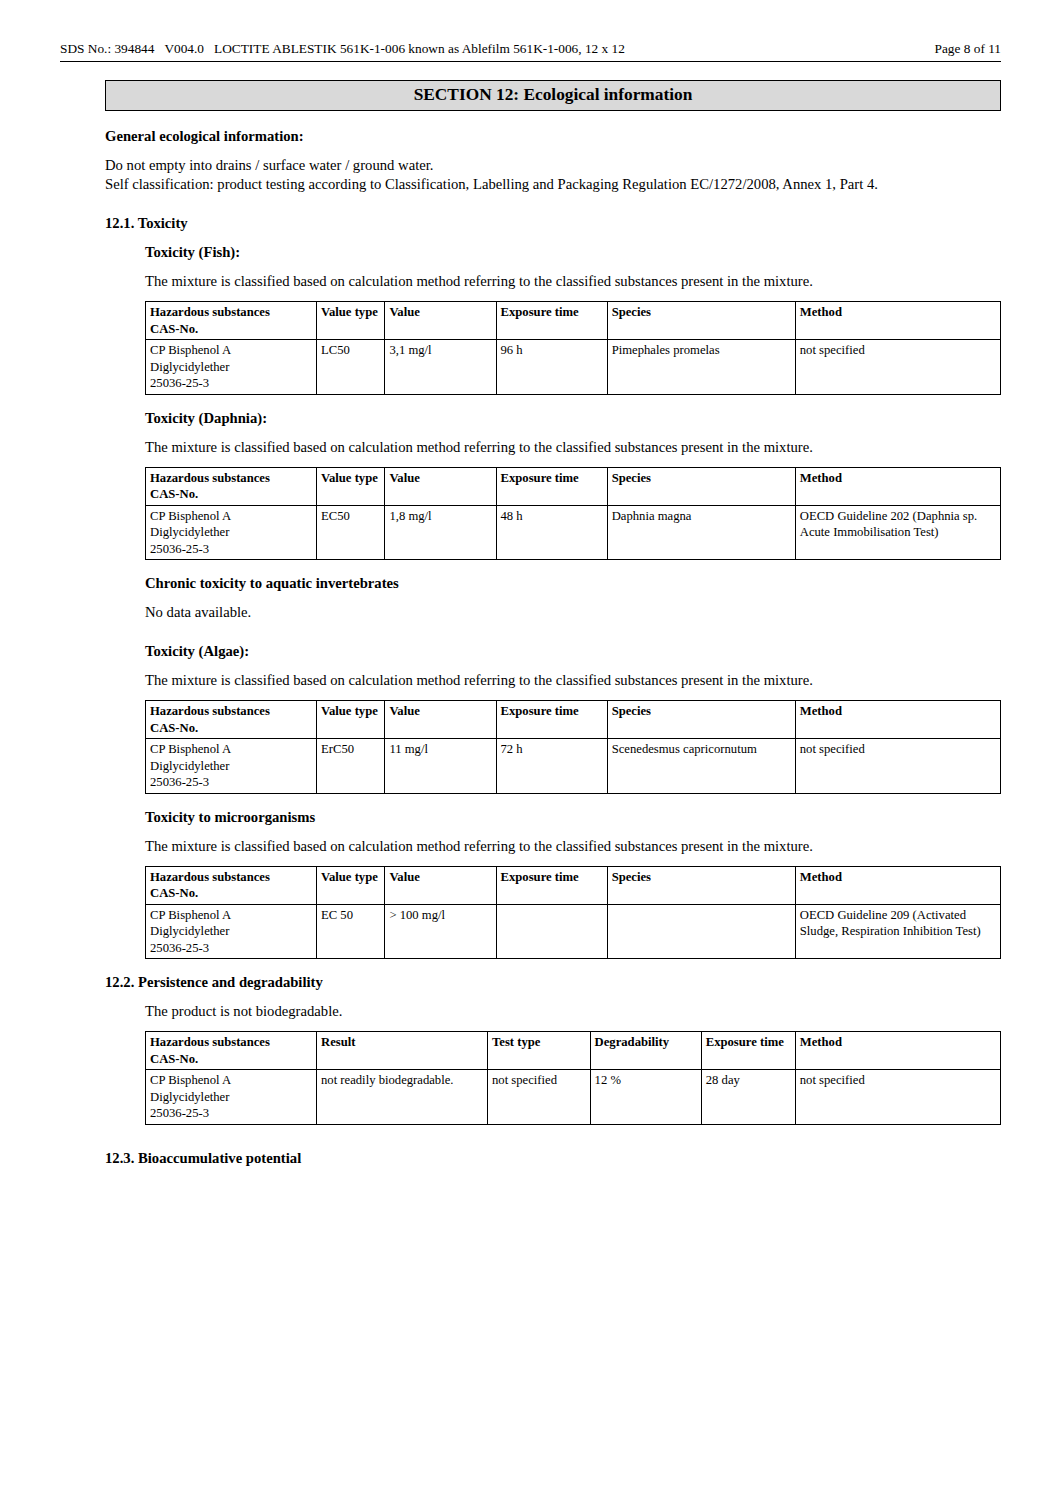SDS No.: 394844 V004.0 LOCTITE ABLESTIK 561K-1-006 known as Ablefilm 561K-1-006, 12 x 12
Page 8 of 11
SECTION 12: Ecological information
General ecological information:
Do not empty into drains / surface water / ground water.
Self classification: product testing according to Classification, Labelling and Packaging Regulation EC/1272/2008, Annex 1, Part 4.
12.1. Toxicity
Toxicity (Fish):
The mixture is classified based on calculation method referring to the classified substances present in the mixture.
| Hazardous substances CAS-No. | Value type | Value | Exposure time | Species | Method |
| --- | --- | --- | --- | --- | --- |
| CP Bisphenol A Diglycidylether 25036-25-3 | LC50 | 3,1 mg/l | 96 h | Pimephales promelas | not specified |
Toxicity (Daphnia):
The mixture is classified based on calculation method referring to the classified substances present in the mixture.
| Hazardous substances CAS-No. | Value type | Value | Exposure time | Species | Method |
| --- | --- | --- | --- | --- | --- |
| CP Bisphenol A Diglycidylether 25036-25-3 | EC50 | 1,8 mg/l | 48 h | Daphnia magna | OECD Guideline 202 (Daphnia sp. Acute Immobilisation Test) |
Chronic toxicity to aquatic invertebrates
No data available.
Toxicity (Algae):
The mixture is classified based on calculation method referring to the classified substances present in the mixture.
| Hazardous substances CAS-No. | Value type | Value | Exposure time | Species | Method |
| --- | --- | --- | --- | --- | --- |
| CP Bisphenol A Diglycidylether 25036-25-3 | ErC50 | 11 mg/l | 72 h | Scenedesmus capricornutum | not specified |
Toxicity to microorganisms
The mixture is classified based on calculation method referring to the classified substances present in the mixture.
| Hazardous substances CAS-No. | Value type | Value | Exposure time | Species | Method |
| --- | --- | --- | --- | --- | --- |
| CP Bisphenol A Diglycidylether 25036-25-3 | EC 50 | > 100 mg/l | | | OECD Guideline 209 (Activated Sludge, Respiration Inhibition Test) |
12.2. Persistence and degradability
The product is not biodegradable.
| Hazardous substances CAS-No. | Result | Test type | Degradability | Exposure time | Method |
| --- | --- | --- | --- | --- | --- |
| CP Bisphenol A Diglycidylether 25036-25-3 | not readily biodegradable. | not specified | 12 % | 28 day | not specified |
12.3. Bioaccumulative potential